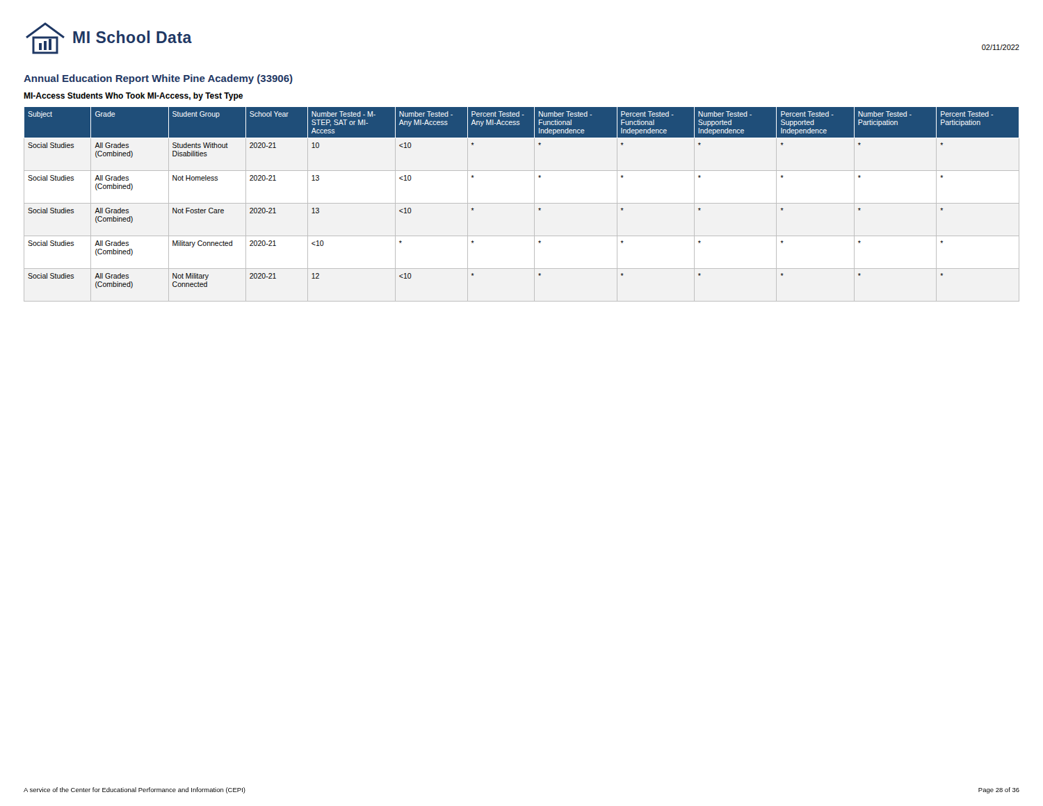MI School Data
02/11/2022
Annual Education Report White Pine Academy (33906)
MI-Access Students Who Took MI-Access, by Test Type
| Subject | Grade | Student Group | School Year | Number Tested - M-STEP, SAT or MI-Access | Number Tested - Any MI-Access | Percent Tested - Any MI-Access | Number Tested - Functional Independence | Percent Tested - Functional Independence | Number Tested - Supported Independence | Percent Tested - Supported Independence | Number Tested - Participation | Percent Tested - Participation |
| --- | --- | --- | --- | --- | --- | --- | --- | --- | --- | --- | --- | --- |
| Social Studies | All Grades (Combined) | Students Without Disabilities | 2020-21 | 10 | <10 | * | * | * | * | * | * | * |
| Social Studies | All Grades (Combined) | Not Homeless | 2020-21 | 13 | <10 | * | * | * | * | * | * | * |
| Social Studies | All Grades (Combined) | Not Foster Care | 2020-21 | 13 | <10 | * | * | * | * | * | * | * |
| Social Studies | All Grades (Combined) | Military Connected | 2020-21 | <10 | * | * | * | * | * | * | * | * |
| Social Studies | All Grades (Combined) | Not Military Connected | 2020-21 | 12 | <10 | * | * | * | * | * | * | * |
A service of the Center for Educational Performance and Information (CEPI) Page 28 of 36